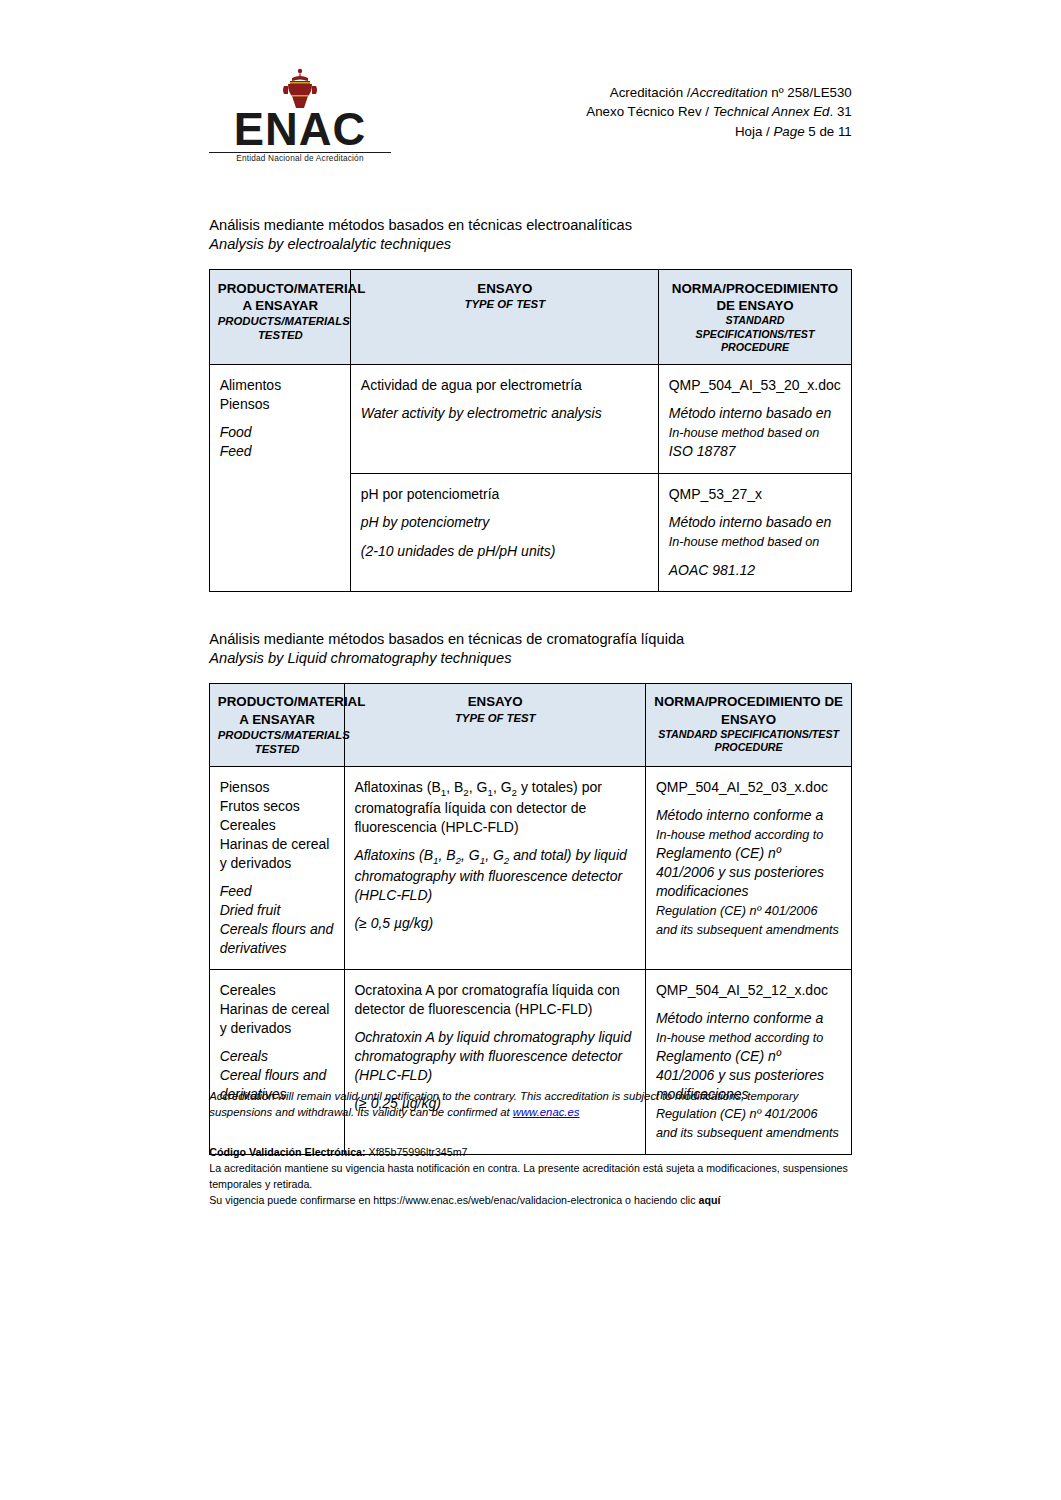ENAC
Entidad Nacional de Acreditación
Acreditación /Accreditation nº 258/LE530
Anexo Técnico Rev / Technical Annex Ed. 31
Hoja / Page 5 de 11
Análisis mediante métodos basados en técnicas electroanalíticas Analysis by electroalalytic techniques
| PRODUCTO/MATERIAL A ENSAYAR PRODUCTS/MATERIALS TESTED | ENSAYO TYPE OF TEST | NORMA/PROCEDIMIENTO DE ENSAYO STANDARD SPECIFICATIONS/TEST PROCEDURE |
| --- | --- | --- |
| Alimentos Piensos Food Feed | Actividad de agua por electrometría Water activity by electrometric analysis | QMP_504_AI_53_20_x.doc Método interno basado en In-house method based on ISO 18787 |
| pH por potenciometría pH by potenciometry (2-10 unidades de pH/pH units) | QMP_53_27_x Método interno basado en In-house method based on AOAC 981.12 |
Análisis mediante métodos basados en técnicas de cromatografía líquida Analysis by Liquid chromatography techniques
| PRODUCTO/MATERIAL A ENSAYAR PRODUCTS/MATERIALS TESTED | ENSAYO TYPE OF TEST | NORMA/PROCEDIMIENTO DE ENSAYO STANDARD SPECIFICATIONS/TEST PROCEDURE |
| --- | --- | --- |
| Piensos Frutos secos Cereales Harinas de cereal y derivados Feed Dried fruit Cereals flours and derivatives | Aflatoxinas (B 1 , B 2 , G 1 , G 2 y totales) por cromatografía líquida con detector de fluorescencia (HPLC-FLD) Aflatoxins (B 1 , B 2 , G 1 , G 2 and total) by liquid chromatography with fluorescence detector (HPLC-FLD) (≥ 0,5 µg/kg) | QMP_504_AI_52_03_x.doc Método interno conforme a In-house method according to Reglamento (CE) nº 401/2006 y sus posteriores modificaciones Regulation (CE) nº 401/2006 and its subsequent amendments |
| Cereales Harinas de cereal y derivados Cereals Cereal flours and derivatives | Ocratoxina A por cromatografía líquida con detector de fluorescencia (HPLC-FLD) Ochratoxin A by liquid chromatography liquid chromatography with fluorescence detector (HPLC-FLD) (≥ 0,25 µg/kg) | QMP_504_AI_52_12_x.doc Método interno conforme a In-house method according to Reglamento (CE) nº 401/2006 y sus posteriores modificaciones Regulation (CE) nº 401/2006 and its subsequent amendments |
Accreditation will remain valid until notification to the contrary. This accreditation is subject to modifications, temporary suspensions and withdrawal. Its validity can be confirmed at www.enac.es
Código Validación Electrónica: Xf85b75996ltr345m7
La acreditación mantiene su vigencia hasta notificación en contra. La presente acreditación está sujeta a modificaciones, suspensiones temporales y retirada.
Su vigencia puede confirmarse en https://www.enac.es/web/enac/validacion-electronica o haciendo clic aquí